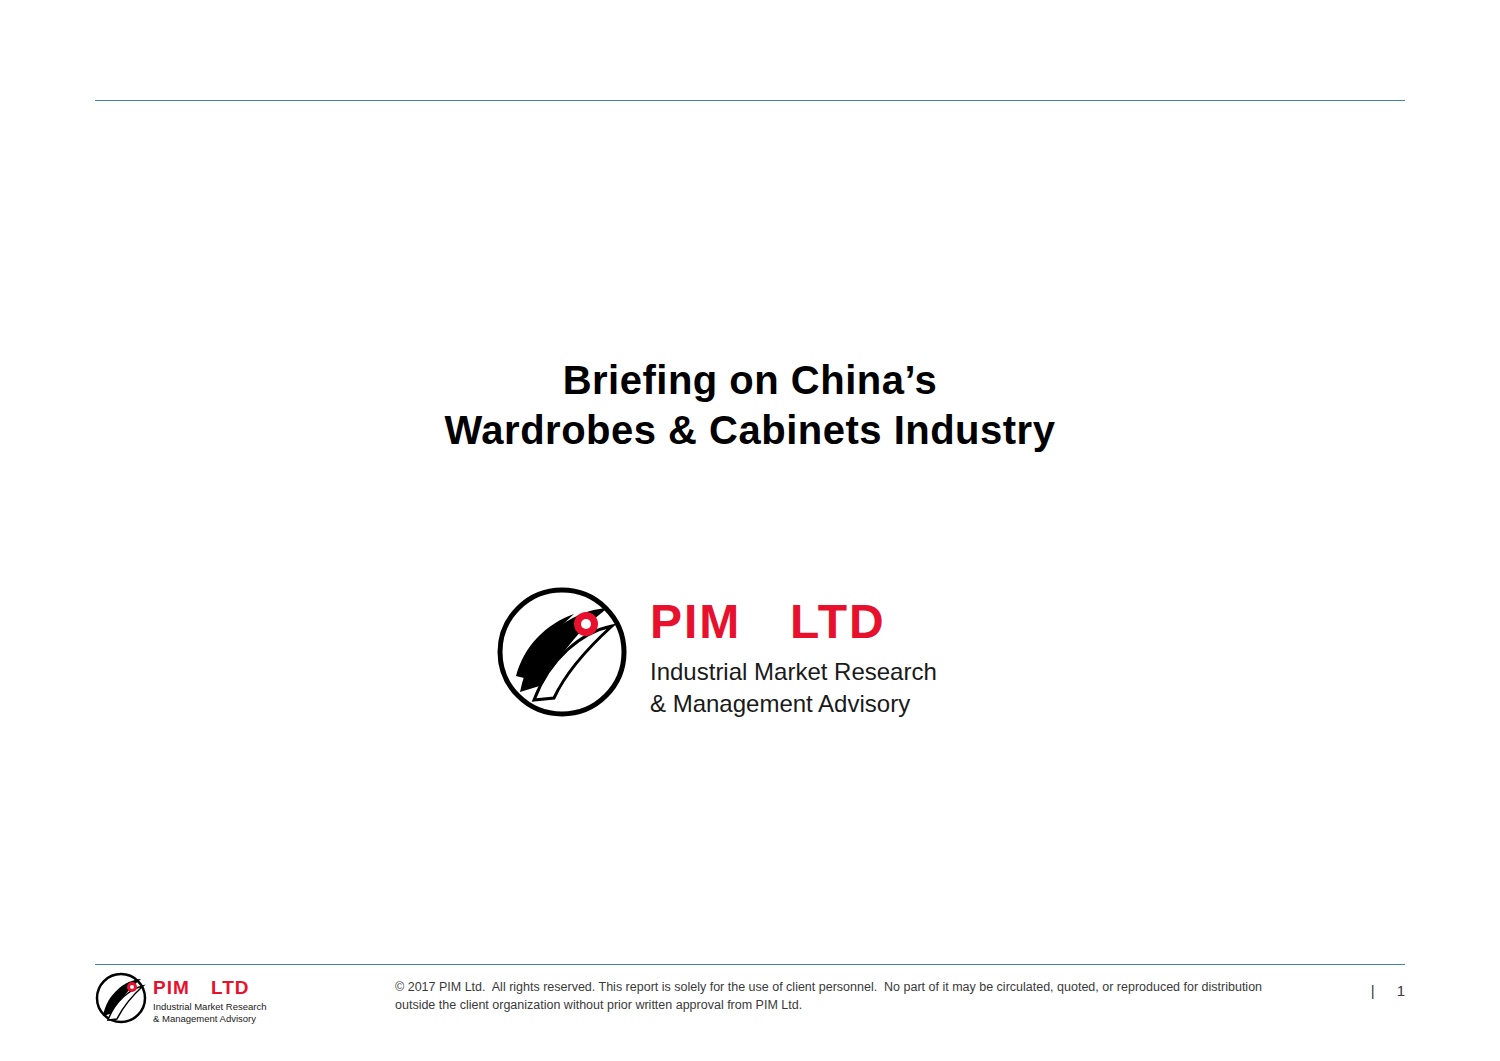Briefing on China’s
Wardrobes & Cabinets Industry
PIM LTD Industrial Market Research & Management Advisory
PIM LTD Industrial Market Research & Management Advisory
© 2017 PIM Ltd. All rights reserved. This report is solely for the use of client personnel. No part of it may be circulated, quoted, or reproduced for distribution outside the client organization without prior written approval from PIM Ltd.
|1